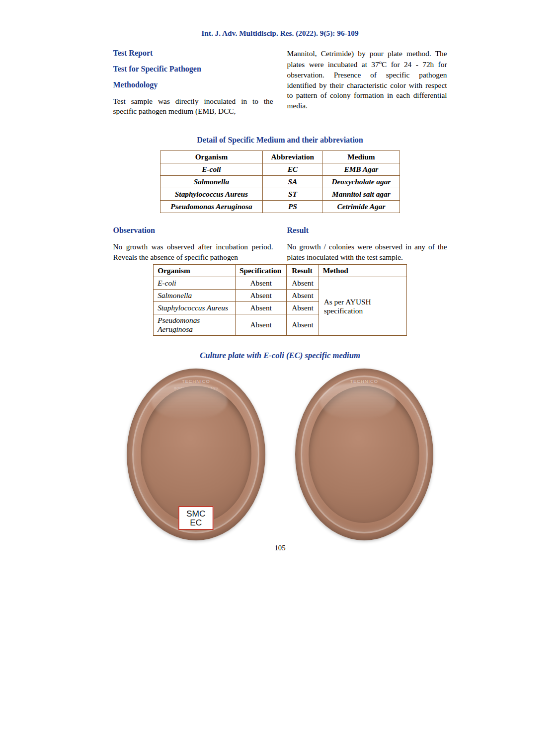Int. J. Adv. Multidiscip. Res. (2022). 9(5): 96-109
Test Report
Test for Specific Pathogen
Methodology
Test sample was directly inoculated in to the specific pathogen medium (EMB, DCC,
Mannitol, Cetrimide) by pour plate method. The plates were incubated at 37oC for 24 - 72h for observation. Presence of specific pathogen identified by their characteristic color with respect to pattern of colony formation in each differential media.
Detail of Specific Medium and their abbreviation
| Organism | Abbreviation | Medium |
| --- | --- | --- |
| E-coli | EC | EMB Agar |
| Salmonella | SA | Deoxycholate agar |
| Staphylococcus Aureus | ST | Mannitol salt agar |
| Pseudomonas Aeruginosa | PS | Cetrimide Agar |
Observation
No growth was observed after incubation period. Reveals the absence of specific pathogen
Result
No growth / colonies were observed in any of the plates inoculated with the test sample.
| Organism | Specification | Result | Method |
| --- | --- | --- | --- |
| E-coli | Absent | Absent | As per AYUSH specification |
| Salmonella | Absent | Absent |
| Staphylococcus Aureus | Absent | Absent |
| Pseudomonas Aeruginosa | Absent | Absent |
Culture plate with E-coli (EC) specific medium
TECHNICO
BOROSILICATE GLASS
SMC
EC
TECHNICO
105